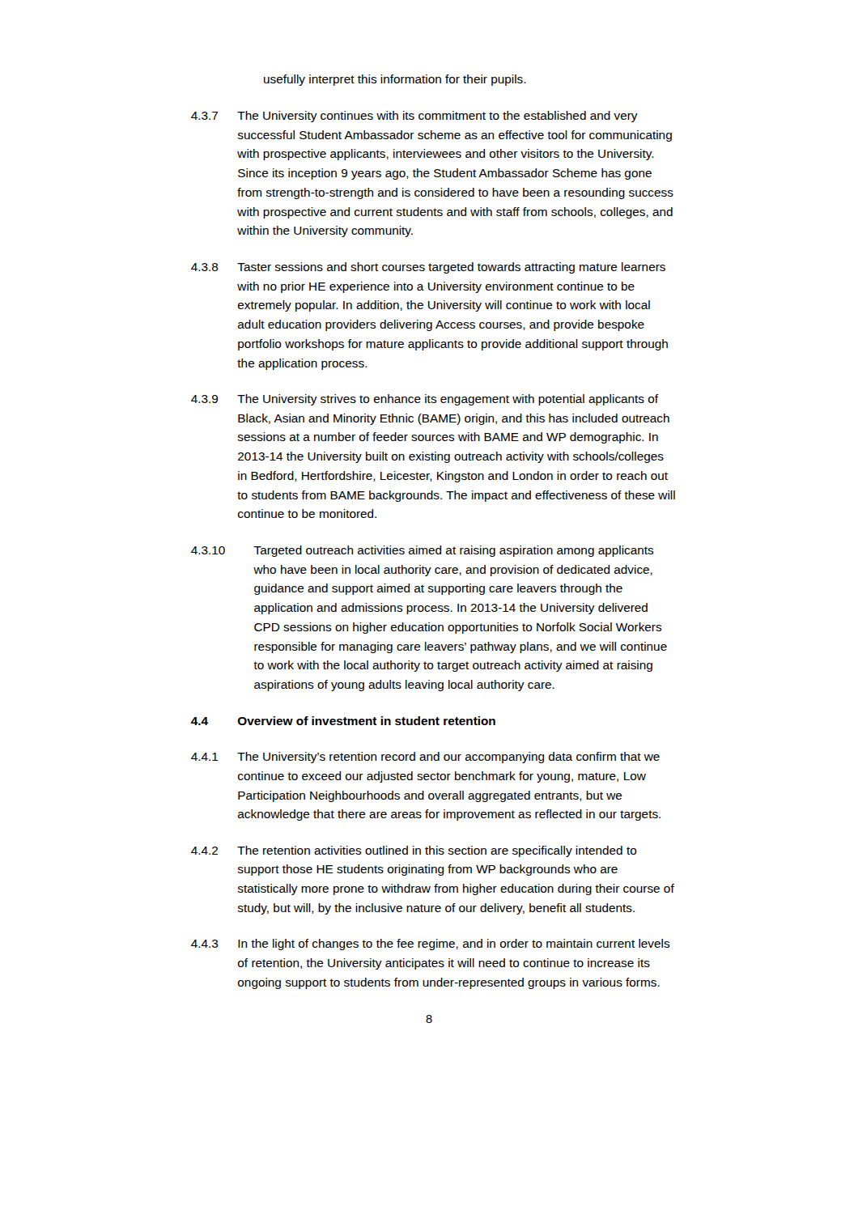usefully interpret this information for their pupils.
4.3.7
The University continues with its commitment to the established and very successful Student Ambassador scheme as an effective tool for communicating with prospective applicants, interviewees and other visitors to the University. Since its inception 9 years ago, the Student Ambassador Scheme has gone from strength-to-strength and is considered to have been a resounding success with prospective and current students and with staff from schools, colleges, and within the University community.
4.3.8
Taster sessions and short courses targeted towards attracting mature learners with no prior HE experience into a University environment continue to be extremely popular. In addition, the University will continue to work with local adult education providers delivering Access courses, and provide bespoke portfolio workshops for mature applicants to provide additional support through the application process.
4.3.9
The University strives to enhance its engagement with potential applicants of Black, Asian and Minority Ethnic (BAME) origin, and this has included outreach sessions at a number of feeder sources with BAME and WP demographic. In 2013-14 the University built on existing outreach activity with schools/colleges in Bedford, Hertfordshire, Leicester, Kingston and London in order to reach out to students from BAME backgrounds. The impact and effectiveness of these will continue to be monitored.
4.3.10
Targeted outreach activities aimed at raising aspiration among applicants who have been in local authority care, and provision of dedicated advice, guidance and support aimed at supporting care leavers through the application and admissions process. In 2013-14 the University delivered CPD sessions on higher education opportunities to Norfolk Social Workers responsible for managing care leavers’ pathway plans, and we will continue to work with the local authority to target outreach activity aimed at raising aspirations of young adults leaving local authority care.
4.4 Overview of investment in student retention
4.4.1
The University’s retention record and our accompanying data confirm that we continue to exceed our adjusted sector benchmark for young, mature, Low Participation Neighbourhoods and overall aggregated entrants, but we acknowledge that there are areas for improvement as reflected in our targets.
4.4.2
The retention activities outlined in this section are specifically intended to support those HE students originating from WP backgrounds who are statistically more prone to withdraw from higher education during their course of study, but will, by the inclusive nature of our delivery, benefit all students.
4.4.3
In the light of changes to the fee regime, and in order to maintain current levels of retention, the University anticipates it will need to continue to increase its ongoing support to students from under-represented groups in various forms.
8